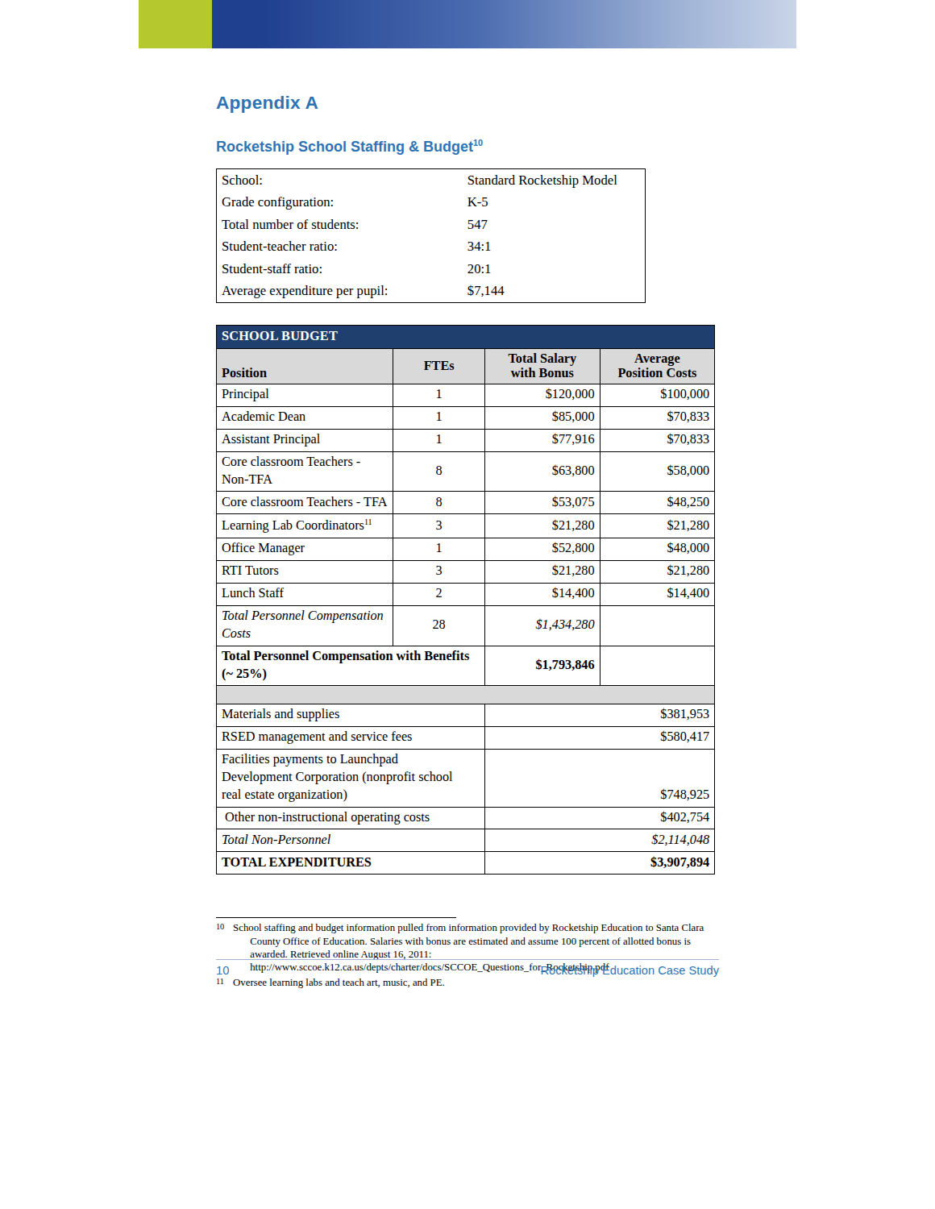Appendix A
Rocketship School Staffing & Budget10
| School: | Standard Rocketship Model |
| Grade configuration: | K-5 |
| Total number of students: | 547 |
| Student-teacher ratio: | 34:1 |
| Student-staff ratio: | 20:1 |
| Average expenditure per pupil: | $7,144 |
| SCHOOL BUDGET |
| --- |
| Position | FTEs | Total Salary with Bonus | Average Position Costs |
| Principal | 1 | $120,000 | $100,000 |
| Academic Dean | 1 | $85,000 | $70,833 |
| Assistant Principal | 1 | $77,916 | $70,833 |
| Core classroom Teachers - Non-TFA | 8 | $63,800 | $58,000 |
| Core classroom Teachers - TFA | 8 | $53,075 | $48,250 |
| Learning Lab Coordinators 11 | 3 | $21,280 | $21,280 |
| Office Manager | 1 | $52,800 | $48,000 |
| RTI Tutors | 3 | $21,280 | $21,280 |
| Lunch Staff | 2 | $14,400 | $14,400 |
| Total Personnel Compensation Costs | 28 | $1,434,280 | |
| Total Personnel Compensation with Benefits (~ 25%) | $1,793,846 | |
| Materials and supplies | $381,953 |
| RSED management and service fees | $580,417 |
| Facilities payments to Launchpad Development Corporation (nonprofit school real estate organization) | $748,925 |
| Other non-instructional operating costs | $402,754 |
| Total Non-Personnel | $2,114,048 |
| TOTAL EXPENDITURES | $3,907,894 |
10 School staffing and budget information pulled from information provided by Rocketship Education to Santa Clara County Office of Education. Salaries with bonus are estimated and assume 100 percent of allotted bonus is awarded. Retrieved online August 16, 2011: http://www.sccoe.k12.ca.us/depts/charter/docs/SCCOE_Questions_for_Rocketship.pdf
11 Oversee learning labs and teach art, music, and PE.
10
Rocketship Education Case Study